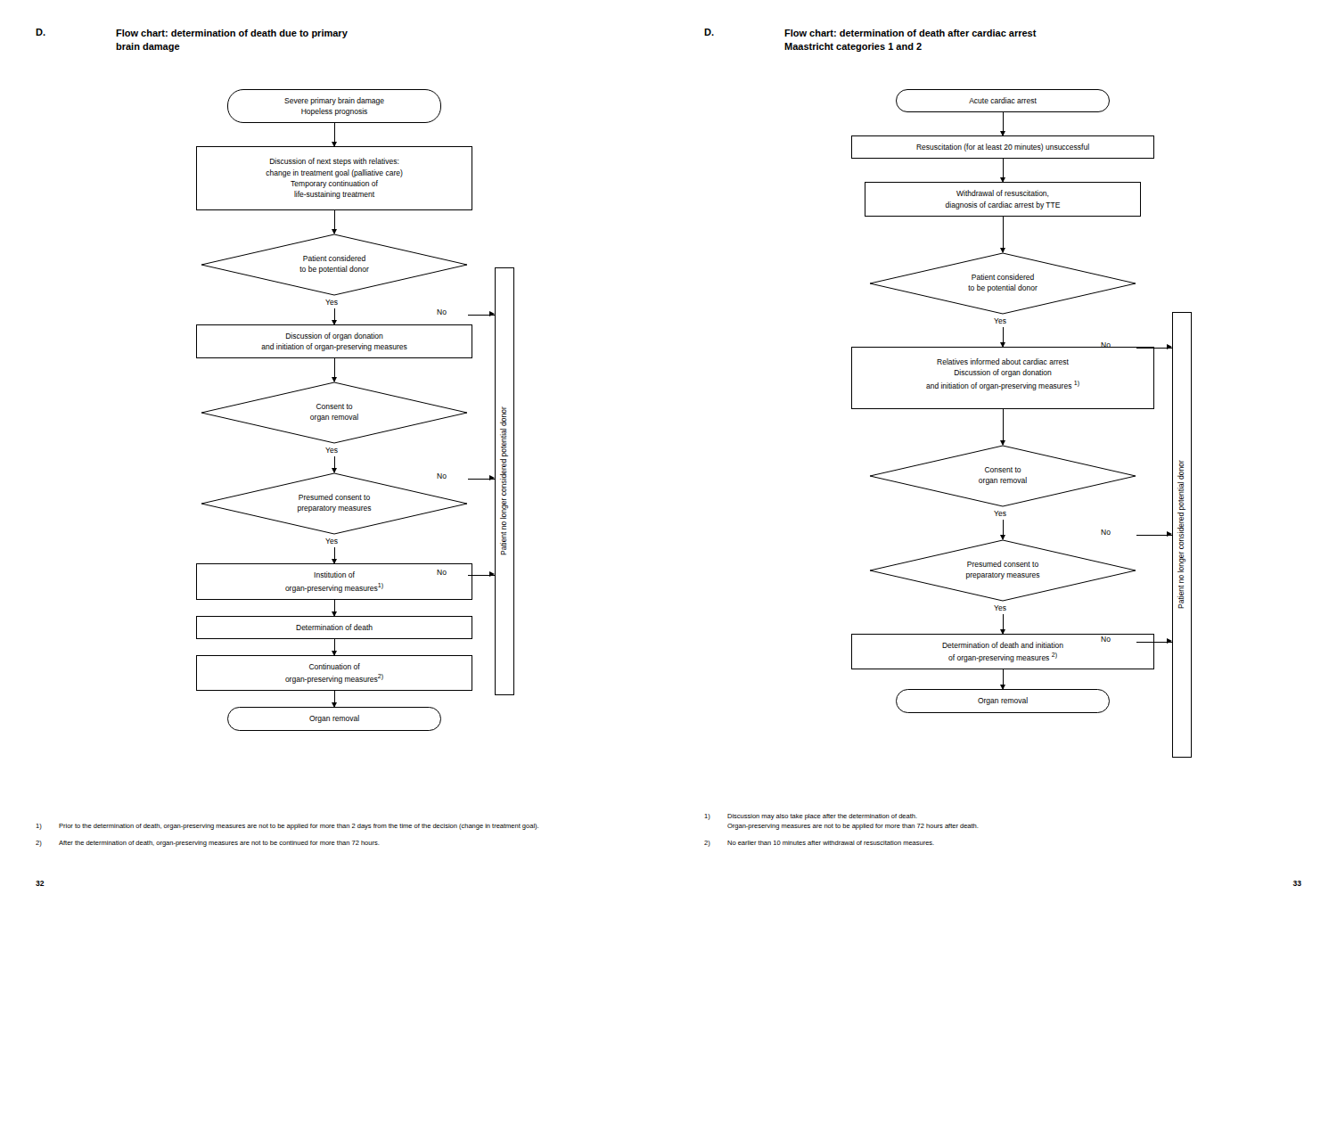D.
Flow chart: determination of death due to primary
brain damage
Patient no longer considered potential donor
Severe primary brain damage
Hopeless prognosis
Discussion of next steps with relatives:
change in treatment goal (palliative care)
Temporary continuation of
life-sustaining treatment
Patient considered
to be potential donor
Yes
Discussion of organ donation
and initiation of organ-preserving measures
Consent to
organ removal
Yes
Presumed consent to
preparatory measures
Yes
Institution of
organ-preserving measures1)
Determination of death
Continuation of
organ-preserving measures2)
Organ removal
No
No
No
1) Prior to the determination of death, organ-preserving measures are not to be applied for more than 2 days from the time of the decision (change in treatment goal).
2) After the determination of death, organ-preserving measures are not to be continued for more than 72 hours.
32
D.
Flow chart: determination of death after cardiac arrest
Maastricht categories 1 and 2
Patient no longer considered potential donor
Acute cardiac arrest
Resuscitation (for at least 20 minutes) unsuccessful
Withdrawal of resuscitation,
diagnosis of cardiac arrest by TTE
Patient considered
to be potential donor
Yes
Relatives informed about cardiac arrest
Discussion of organ donation
and initiation of organ-preserving measures 1)
Consent to
organ removal
Yes
Presumed consent to
preparatory measures
Yes
Determination of death and initiation
of organ-preserving measures 2)
Organ removal
No
No
No
1) Discussion may also take place after the determination of death.
Organ-preserving measures are not to be applied for more than 72 hours after death.
2) No earlier than 10 minutes after withdrawal of resuscitation measures.
33